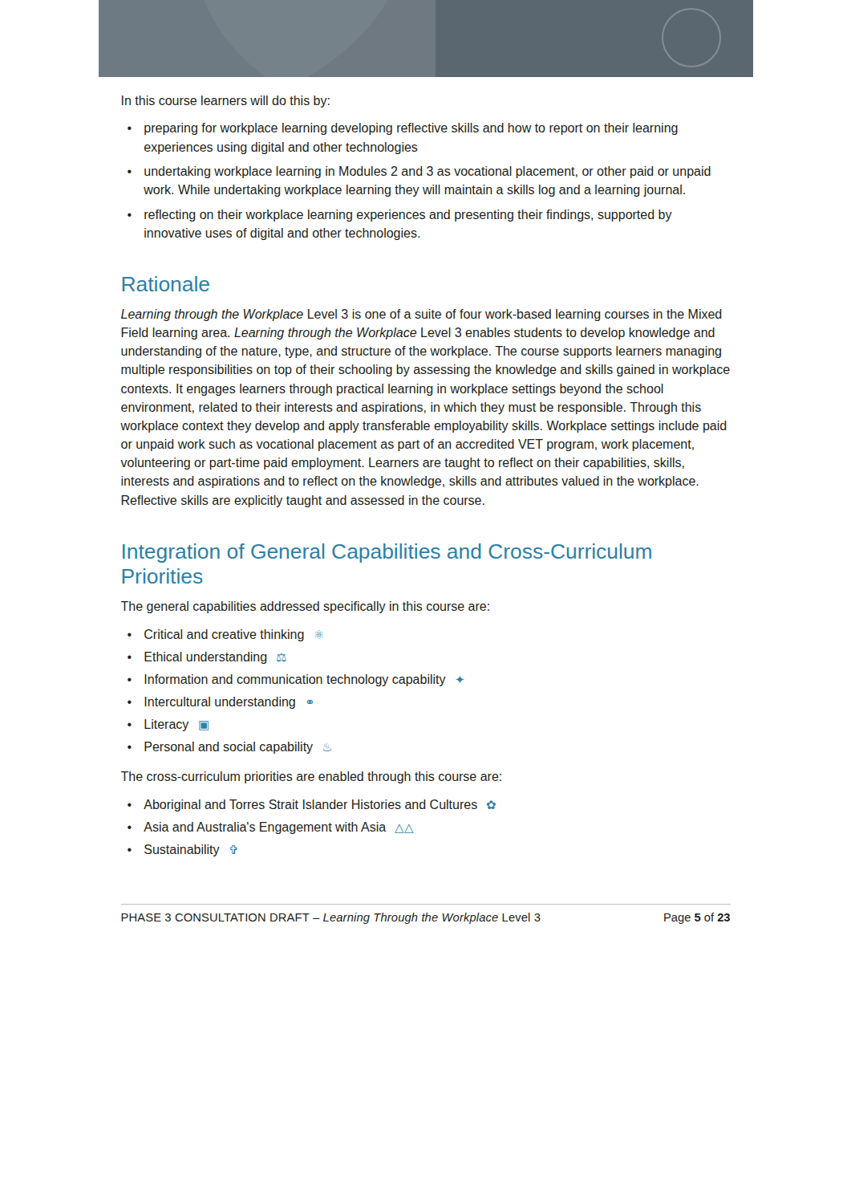In this course learners will do this by:
preparing for workplace learning developing reflective skills and how to report on their learning experiences using digital and other technologies
undertaking workplace learning in Modules 2 and 3 as vocational placement, or other paid or unpaid work. While undertaking workplace learning they will maintain a skills log and a learning journal.
reflecting on their workplace learning experiences and presenting their findings, supported by innovative uses of digital and other technologies.
Rationale
Learning through the Workplace Level 3 is one of a suite of four work-based learning courses in the Mixed Field learning area. Learning through the Workplace Level 3 enables students to develop knowledge and understanding of the nature, type, and structure of the workplace. The course supports learners managing multiple responsibilities on top of their schooling by assessing the knowledge and skills gained in workplace contexts. It engages learners through practical learning in workplace settings beyond the school environment, related to their interests and aspirations, in which they must be responsible. Through this workplace context they develop and apply transferable employability skills. Workplace settings include paid or unpaid work such as vocational placement as part of an accredited VET program, work placement, volunteering or part-time paid employment. Learners are taught to reflect on their capabilities, skills, interests and aspirations and to reflect on the knowledge, skills and attributes valued in the workplace. Reflective skills are explicitly taught and assessed in the course.
Integration of General Capabilities and Cross-Curriculum Priorities
The general capabilities addressed specifically in this course are:
Critical and creative thinking ⚛
Ethical understanding ⚖
Information and communication technology capability ✦
Intercultural understanding ⚭
Literacy ▣
Personal and social capability ♨
The cross-curriculum priorities are enabled through this course are:
Aboriginal and Torres Strait Islander Histories and Cultures ✿
Asia and Australia's Engagement with Asia △△
Sustainability ✞
PHASE 3 CONSULTATION DRAFT – Learning Through the Workplace Level 3
Page 5 of 23